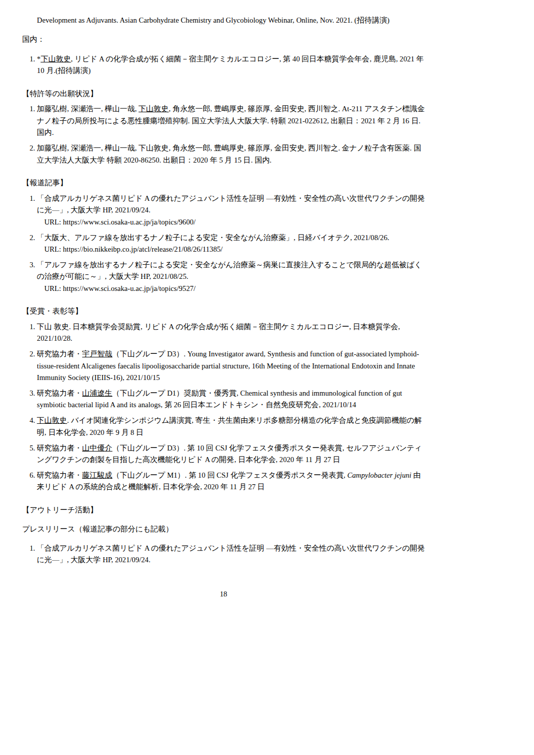Development as Adjuvants. Asian Carbohydrate Chemistry and Glycobiology Webinar, Online, Nov. 2021. (招待講演)
国内：
*下山敦史, リピド A の化学合成が拓く細菌－宿主間ケミカルエコロジー, 第 40 回日本糖質学会年会, 鹿児島, 2021 年 10 月.(招待講演)
【特許等の出願状況】
加藤弘樹, 深瀬浩一, 樺山一哉, 下山敦史, 角永悠一郎, 豊嶋厚史, 篠原厚, 金田安史, 西川智之. At-211 アスタチン標識金ナノ粒子の局所投与による悪性腫瘍増殖抑制. 国立大学法人大阪大学. 特願 2021-022612, 出願日：2021 年 2 月 16 日. 国内.
加藤弘樹, 深瀬浩一, 樺山一哉, 下山敦史, 角永悠一郎, 豊嶋厚史, 篠原厚, 金田安史, 西川智之. 金ナノ粒子含有医薬. 国立大学法人大阪大学 特願 2020-86250. 出願日：2020 年 5 月 15 日. 国内.
【報道記事】
「合成アルカリゲネス菌リピド A の優れたアジュバント活性を証明 ―有効性・安全性の高い次世代ワクチンの開発に光―」, 大阪大学 HP, 2021/09/24. URL: https://www.sci.osaka-u.ac.jp/ja/topics/9600/
「大阪大、アルファ線を放出するナノ粒子による安定・安全ながん治療薬」, 日経バイオテク, 2021/08/26. URL: https://bio.nikkeibp.co.jp/atcl/release/21/08/26/11385/
「アルファ線を放出するナノ粒子による安定・安全ながん治療薬～病巣に直接注入することで限局的な超低被ばくの治療が可能に～」, 大阪大学 HP, 2021/08/25. URL: https://www.sci.osaka-u.ac.jp/ja/topics/9527/
【受賞・表彰等】
下山 敦史. 日本糖質学会奨励賞, リピド A の化学合成が拓く細菌－宿主間ケミカルエコロジー, 日本糖質学会, 2021/10/28.
研究協力者・宇戸智哉（下山グループ D3）. Young Investigator award, Synthesis and function of gut-associated lymphoid-tissue-resident Alcaligenes faecalis lipooligosaccharide partial structure, 16th Meeting of the International Endotoxin and Innate Immunity Society (IEIIS-16), 2021/10/15
研究協力者・山浦遼生（下山グループ D1）奨励賞・優秀賞, Chemical synthesis and immunological function of gut symbiotic bacterial lipid A and its analogs, 第 26 回日本エンドトキシン・自然免疫研究会, 2021/10/14
下山敦史. バイオ関連化学シンポジウム講演賞, 寄生・共生菌由来リポ多糖部分構造の化学合成と免疫調節機能の解明, 日本化学会, 2020 年 9 月 8 日
研究協力者・山中優介（下山グループ D3）. 第 10 回 CSJ 化学フェスタ優秀ポスター発表賞, セルフアジュバンティングワクチンの創製を目指した高次機能化リピド A の開発, 日本化学会, 2020 年 11 月 27 日
研究協力者・藤江駿成（下山グループ M1）. 第 10 回 CSJ 化学フェスタ優秀ポスター発表賞, Campylobacter jejuni 由来リピド A の系統的合成と機能解析, 日本化学会, 2020 年 11 月 27 日
【アウトリーチ活動】
プレスリリース（報道記事の部分にも記載）
「合成アルカリゲネス菌リピド A の優れたアジュバント活性を証明 ―有効性・安全性の高い次世代ワクチンの開発に光―」, 大阪大学 HP, 2021/09/24.
18